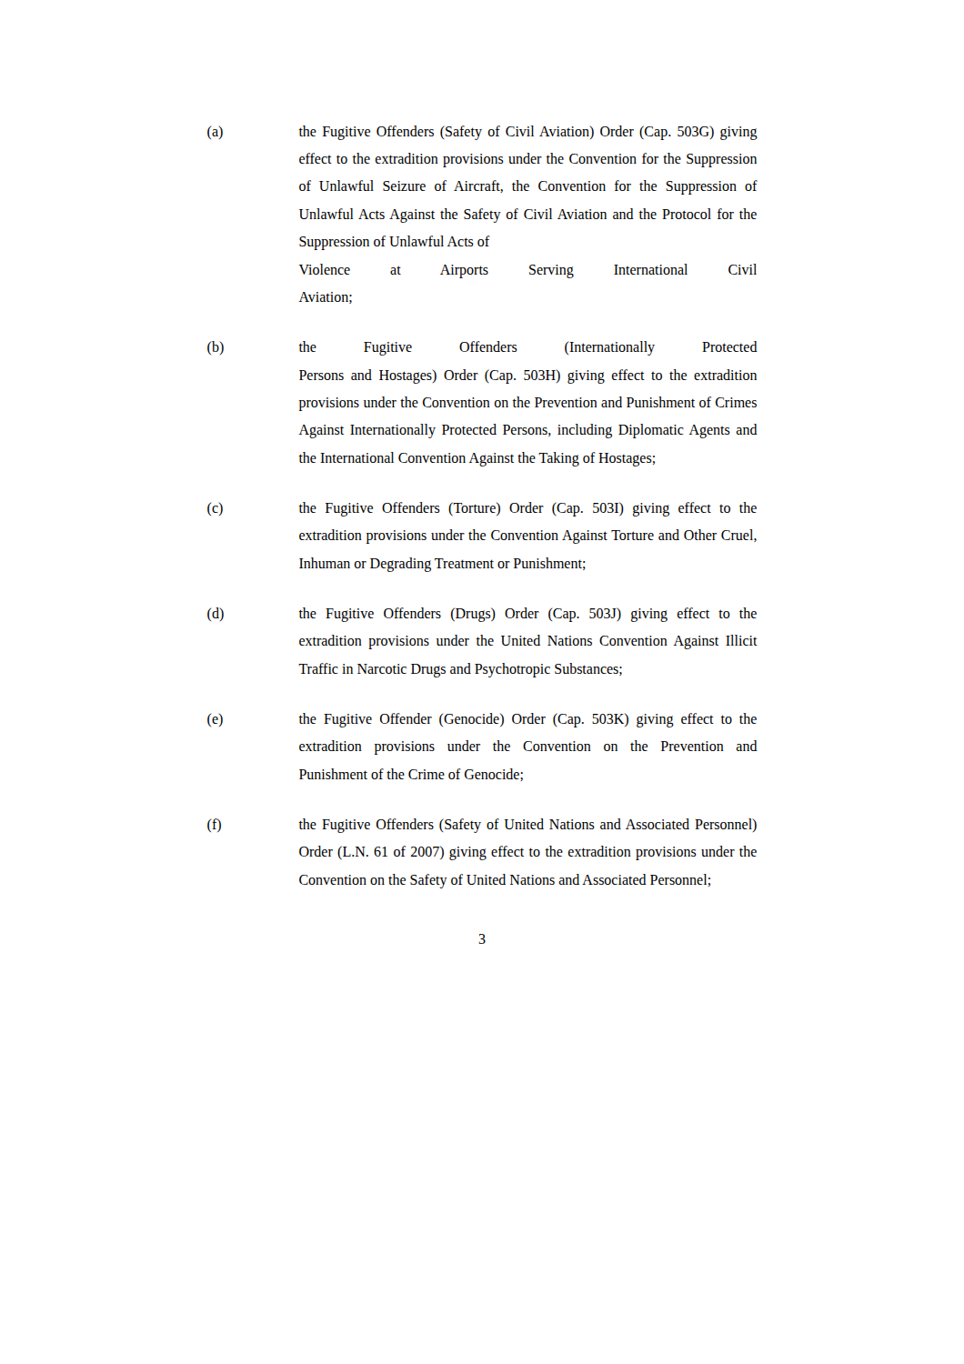(a) the Fugitive Offenders (Safety of Civil Aviation) Order (Cap. 503G) giving effect to the extradition provisions under the Convention for the Suppression of Unlawful Seizure of Aircraft, the Convention for the Suppression of Unlawful Acts Against the Safety of Civil Aviation and the Protocol for the Suppression of Unlawful Acts of Violence at Airports Serving International Civil Aviation;
(b) the Fugitive Offenders (Internationally Protected Persons and Hostages) Order (Cap. 503H) giving effect to the extradition provisions under the Convention on the Prevention and Punishment of Crimes Against Internationally Protected Persons, including Diplomatic Agents and the International Convention Against the Taking of Hostages;
(c) the Fugitive Offenders (Torture) Order (Cap. 503I) giving effect to the extradition provisions under the Convention Against Torture and Other Cruel, Inhuman or Degrading Treatment or Punishment;
(d) the Fugitive Offenders (Drugs) Order (Cap. 503J) giving effect to the extradition provisions under the United Nations Convention Against Illicit Traffic in Narcotic Drugs and Psychotropic Substances;
(e) the Fugitive Offender (Genocide) Order (Cap. 503K) giving effect to the extradition provisions under the Convention on the Prevention and Punishment of the Crime of Genocide;
(f) the Fugitive Offenders (Safety of United Nations and Associated Personnel) Order (L.N. 61 of 2007) giving effect to the extradition provisions under the Convention on the Safety of United Nations and Associated Personnel;
3